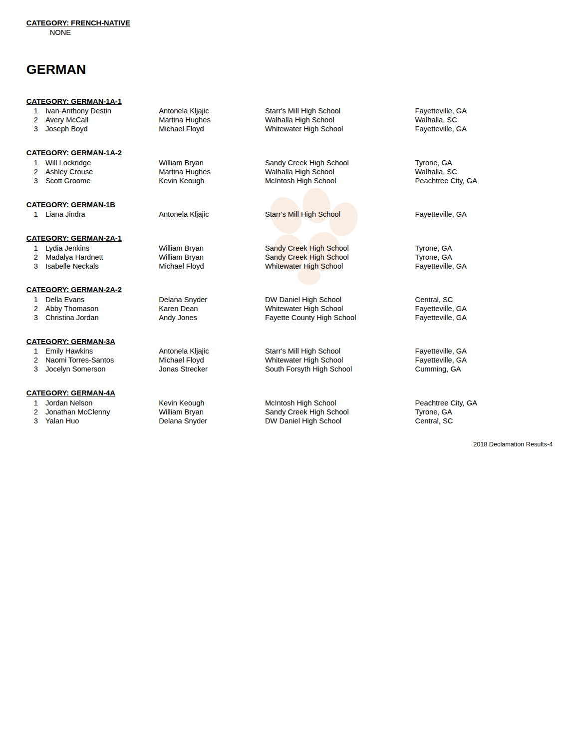CATEGORY: FRENCH-NATIVE
NONE
GERMAN
CATEGORY: GERMAN-1A-1
| 1 | Ivan-Anthony Destin | Antonela Kljajic | Starr's Mill High School | Fayetteville, GA |
| 2 | Avery McCall | Martina Hughes | Walhalla High School | Walhalla, SC |
| 3 | Joseph Boyd | Michael Floyd | Whitewater High School | Fayetteville, GA |
CATEGORY: GERMAN-1A-2
| 1 | Will Lockridge | William Bryan | Sandy Creek High School | Tyrone, GA |
| 2 | Ashley Crouse | Martina Hughes | Walhalla High School | Walhalla, SC |
| 3 | Scott Groome | Kevin Keough | McIntosh High School | Peachtree City, GA |
CATEGORY: GERMAN-1B
| 1 | Liana Jindra | Antonela Kljajic | Starr's Mill High School | Fayetteville, GA |
CATEGORY: GERMAN-2A-1
| 1 | Lydia Jenkins | William Bryan | Sandy Creek High School | Tyrone, GA |
| 2 | Madalya Hardnett | William Bryan | Sandy Creek High School | Tyrone, GA |
| 3 | Isabelle Neckals | Michael Floyd | Whitewater High School | Fayetteville, GA |
CATEGORY: GERMAN-2A-2
| 1 | Della Evans | Delana Snyder | DW Daniel High School | Central, SC |
| 2 | Abby Thomason | Karen Dean | Whitewater High School | Fayetteville, GA |
| 3 | Christina Jordan | Andy Jones | Fayette County High School | Fayetteville, GA |
CATEGORY: GERMAN-3A
| 1 | Emily Hawkins | Antonela Kljajic | Starr's Mill High School | Fayetteville, GA |
| 2 | Naomi Torres-Santos | Michael Floyd | Whitewater High School | Fayetteville, GA |
| 3 | Jocelyn Somerson | Jonas Strecker | South Forsyth High School | Cumming, GA |
CATEGORY: GERMAN-4A
| 1 | Jordan Nelson | Kevin Keough | McIntosh High School | Peachtree City, GA |
| 2 | Jonathan McClenny | William Bryan | Sandy Creek High School | Tyrone, GA |
| 3 | Yalan Huo | Delana Snyder | DW Daniel High School | Central, SC |
2018 Declamation Results-4